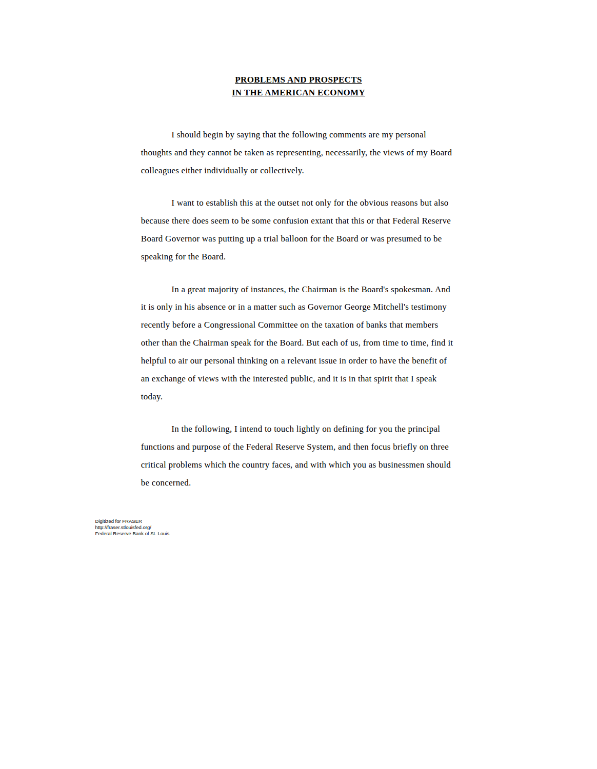PROBLEMS AND PROSPECTS IN THE AMERICAN ECONOMY
I should begin by saying that the following comments are my personal thoughts and they cannot be taken as representing, necessarily, the views of my Board colleagues either individually or collectively.
I want to establish this at the outset not only for the obvious reasons but also because there does seem to be some confusion extant that this or that Federal Reserve Board Governor was putting up a trial balloon for the Board or was presumed to be speaking for the Board.
In a great majority of instances, the Chairman is the Board's spokesman. And it is only in his absence or in a matter such as Governor George Mitchell's testimony recently before a Congressional Committee on the taxation of banks that members other than the Chairman speak for the Board. But each of us, from time to time, find it helpful to air our personal thinking on a relevant issue in order to have the benefit of an exchange of views with the interested public, and it is in that spirit that I speak today.
In the following, I intend to touch lightly on defining for you the principal functions and purpose of the Federal Reserve System, and then focus briefly on three critical problems which the country faces, and with which you as businessmen should be concerned.
Digitized for FRASER
http://fraser.stlouisfed.org/
Federal Reserve Bank of St. Louis